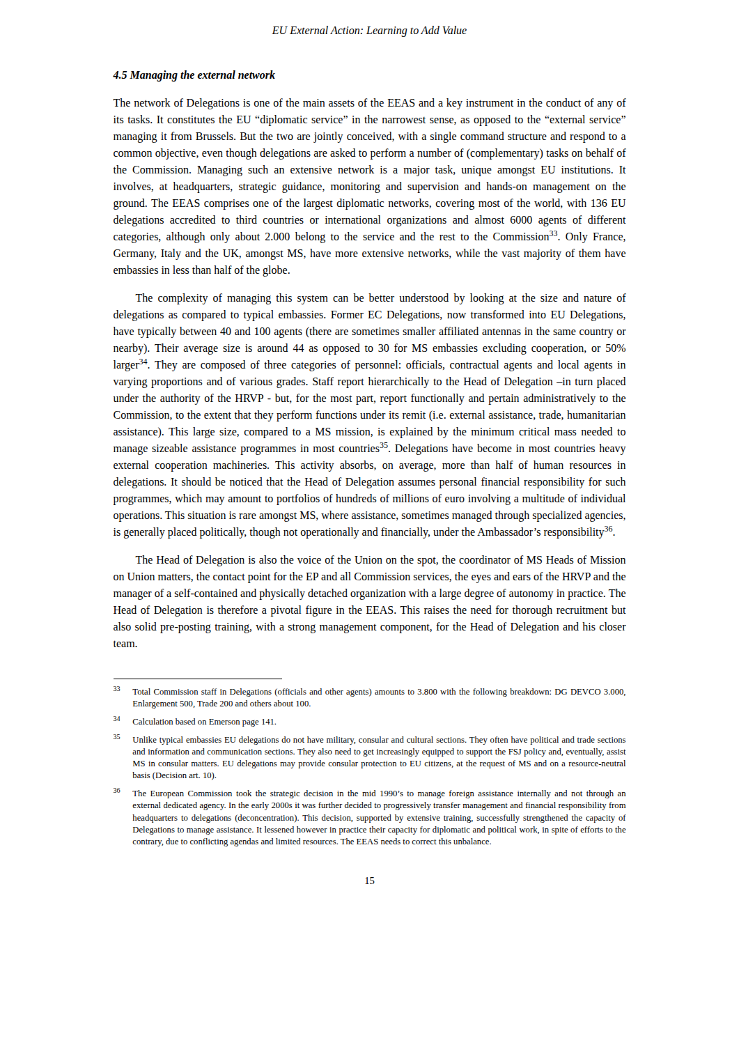EU External Action: Learning to Add Value
4.5 Managing the external network
The network of Delegations is one of the main assets of the EEAS and a key instrument in the conduct of any of its tasks. It constitutes the EU “diplomatic service” in the narrowest sense, as opposed to the “external service” managing it from Brussels. But the two are jointly conceived, with a single command structure and respond to a common objective, even though delegations are asked to perform a number of (complementary) tasks on behalf of the Commission. Managing such an extensive network is a major task, unique amongst EU institutions. It involves, at headquarters, strategic guidance, monitoring and supervision and hands-on management on the ground. The EEAS comprises one of the largest diplomatic networks, covering most of the world, with 136 EU delegations accredited to third countries or international organizations and almost 6000 agents of different categories, although only about 2.000 belong to the service and the rest to the Commission33. Only France, Germany, Italy and the UK, amongst MS, have more extensive networks, while the vast majority of them have embassies in less than half of the globe.
The complexity of managing this system can be better understood by looking at the size and nature of delegations as compared to typical embassies. Former EC Delegations, now transformed into EU Delegations, have typically between 40 and 100 agents (there are sometimes smaller affiliated antennas in the same country or nearby). Their average size is around 44 as opposed to 30 for MS embassies excluding cooperation, or 50% larger34. They are composed of three categories of personnel: officials, contractual agents and local agents in varying proportions and of various grades. Staff report hierarchically to the Head of Delegation –in turn placed under the authority of the HRVP - but, for the most part, report functionally and pertain administratively to the Commission, to the extent that they perform functions under its remit (i.e. external assistance, trade, humanitarian assistance). This large size, compared to a MS mission, is explained by the minimum critical mass needed to manage sizeable assistance programmes in most countries35. Delegations have become in most countries heavy external cooperation machineries. This activity absorbs, on average, more than half of human resources in delegations. It should be noticed that the Head of Delegation assumes personal financial responsibility for such programmes, which may amount to portfolios of hundreds of millions of euro involving a multitude of individual operations. This situation is rare amongst MS, where assistance, sometimes managed through specialized agencies, is generally placed politically, though not operationally and financially, under the Ambassador’s responsibility36.
The Head of Delegation is also the voice of the Union on the spot, the coordinator of MS Heads of Mission on Union matters, the contact point for the EP and all Commission services, the eyes and ears of the HRVP and the manager of a self-contained and physically detached organization with a large degree of autonomy in practice. The Head of Delegation is therefore a pivotal figure in the EEAS. This raises the need for thorough recruitment but also solid pre-posting training, with a strong management component, for the Head of Delegation and his closer team.
Total Commission staff in Delegations (officials and other agents) amounts to 3.800 with the following breakdown: DG DEVCO 3.000, Enlargement 500, Trade 200 and others about 100.
Calculation based on Emerson page 141.
Unlike typical embassies EU delegations do not have military, consular and cultural sections. They often have political and trade sections and information and communication sections. They also need to get increasingly equipped to support the FSJ policy and, eventually, assist MS in consular matters. EU delegations may provide consular protection to EU citizens, at the request of MS and on a resource-neutral basis (Decision art. 10).
The European Commission took the strategic decision in the mid 1990’s to manage foreign assistance internally and not through an external dedicated agency. In the early 2000s it was further decided to progressively transfer management and financial responsibility from headquarters to delegations (deconcentration). This decision, supported by extensive training, successfully strengthened the capacity of Delegations to manage assistance. It lessened however in practice their capacity for diplomatic and political work, in spite of efforts to the contrary, due to conflicting agendas and limited resources. The EEAS needs to correct this unbalance.
15